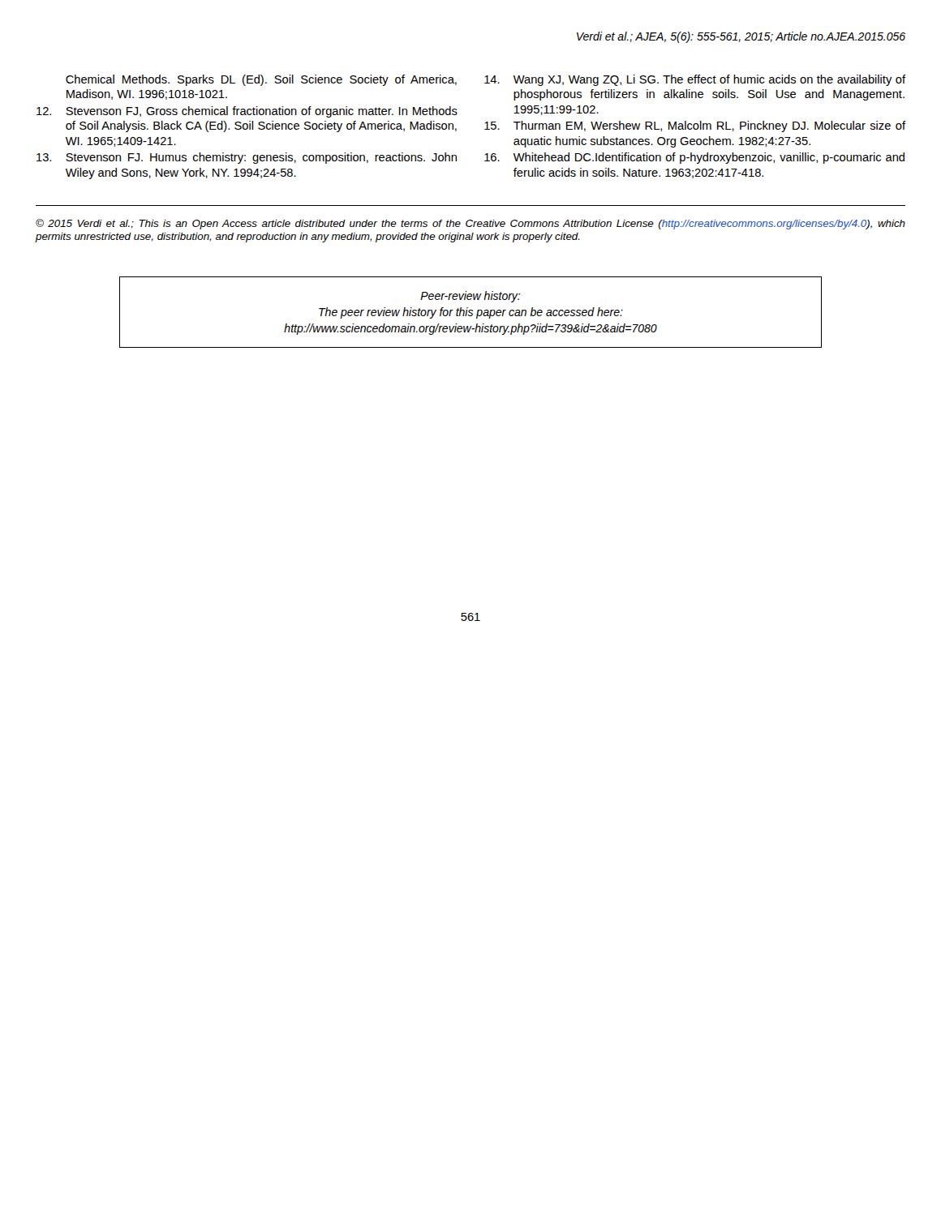Verdi et al.; AJEA, 5(6): 555-561, 2015; Article no.AJEA.2015.056
Chemical Methods. Sparks DL (Ed). Soil Science Society of America, Madison, WI. 1996;1018-1021.
12. Stevenson FJ, Gross chemical fractionation of organic matter. In Methods of Soil Analysis. Black CA (Ed). Soil Science Society of America, Madison, WI. 1965;1409-1421.
13. Stevenson FJ. Humus chemistry: genesis, composition, reactions. John Wiley and Sons, New York, NY. 1994;24-58.
14. Wang XJ, Wang ZQ, Li SG. The effect of humic acids on the availability of phosphorous fertilizers in alkaline soils. Soil Use and Management. 1995;11:99-102.
15. Thurman EM, Wershew RL, Malcolm RL, Pinckney DJ. Molecular size of aquatic humic substances. Org Geochem. 1982;4:27-35.
16. Whitehead DC.Identification of p-hydroxybenzoic, vanillic, p-coumaric and ferulic acids in soils. Nature. 1963;202:417-418.
© 2015 Verdi et al.; This is an Open Access article distributed under the terms of the Creative Commons Attribution License (http://creativecommons.org/licenses/by/4.0), which permits unrestricted use, distribution, and reproduction in any medium, provided the original work is properly cited.
Peer-review history:
The peer review history for this paper can be accessed here:
http://www.sciencedomain.org/review-history.php?iid=739&id=2&aid=7080
561